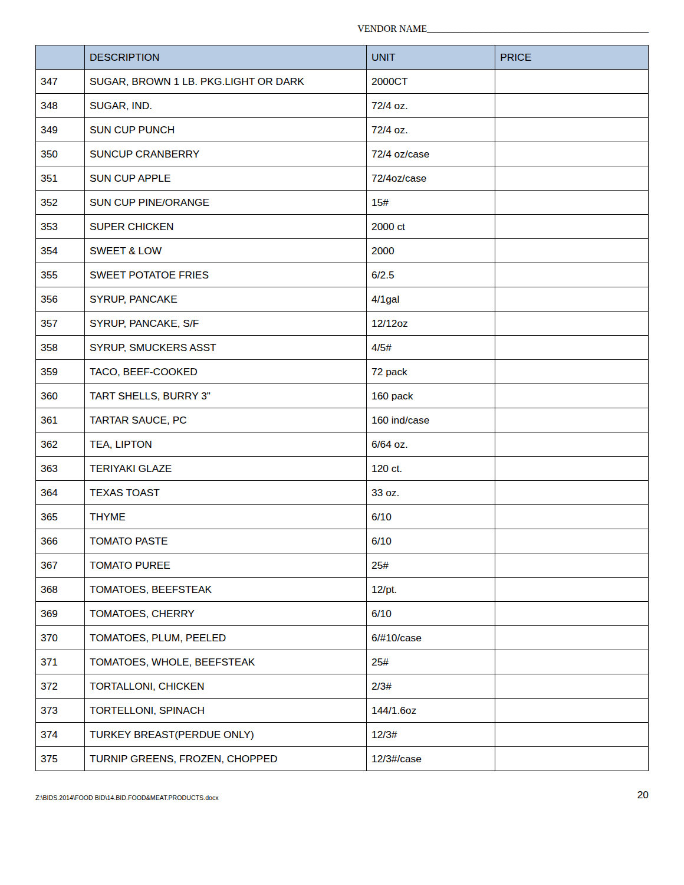VENDOR NAME_______________________________________________
| | DESCRIPTION | UNIT | PRICE |
| --- | --- | --- | --- |
| 347 | SUGAR, BROWN 1 LB. PKG.LIGHT OR DARK | 2000CT | |
| 348 | SUGAR, IND. | 72/4 oz. | |
| 349 | SUN CUP PUNCH | 72/4 oz. | |
| 350 | SUNCUP CRANBERRY | 72/4 oz/case | |
| 351 | SUN CUP APPLE | 72/4oz/case | |
| 352 | SUN CUP PINE/ORANGE | 15# | |
| 353 | SUPER CHICKEN | 2000 ct | |
| 354 | SWEET & LOW | 2000 | |
| 355 | SWEET POTATOE FRIES | 6/2.5 | |
| 356 | SYRUP, PANCAKE | 4/1gal | |
| 357 | SYRUP, PANCAKE, S/F | 12/12oz | |
| 358 | SYRUP, SMUCKERS ASST | 4/5# | |
| 359 | TACO, BEEF-COOKED | 72 pack | |
| 360 | TART SHELLS, BURRY 3" | 160 pack | |
| 361 | TARTAR SAUCE, PC | 160 ind/case | |
| 362 | TEA, LIPTON | 6/64 oz. | |
| 363 | TERIYAKI GLAZE | 120 ct. | |
| 364 | TEXAS TOAST | 33 oz. | |
| 365 | THYME | 6/10 | |
| 366 | TOMATO PASTE | 6/10 | |
| 367 | TOMATO PUREE | 25# | |
| 368 | TOMATOES, BEEFSTEAK | 12/pt. | |
| 369 | TOMATOES, CHERRY | 6/10 | |
| 370 | TOMATOES, PLUM, PEELED | 6/#10/case | |
| 371 | TOMATOES, WHOLE, BEEFSTEAK | 25# | |
| 372 | TORTALLONI, CHICKEN | 2/3# | |
| 373 | TORTELLONI, SPINACH | 144/1.6oz | |
| 374 | TURKEY BREAST(PERDUE ONLY) | 12/3# | |
| 375 | TURNIP GREENS, FROZEN, CHOPPED | 12/3#/case | |
Z:\BIDS.2014\FOOD BID\14.BID.FOOD&MEAT.PRODUCTS.docx 20